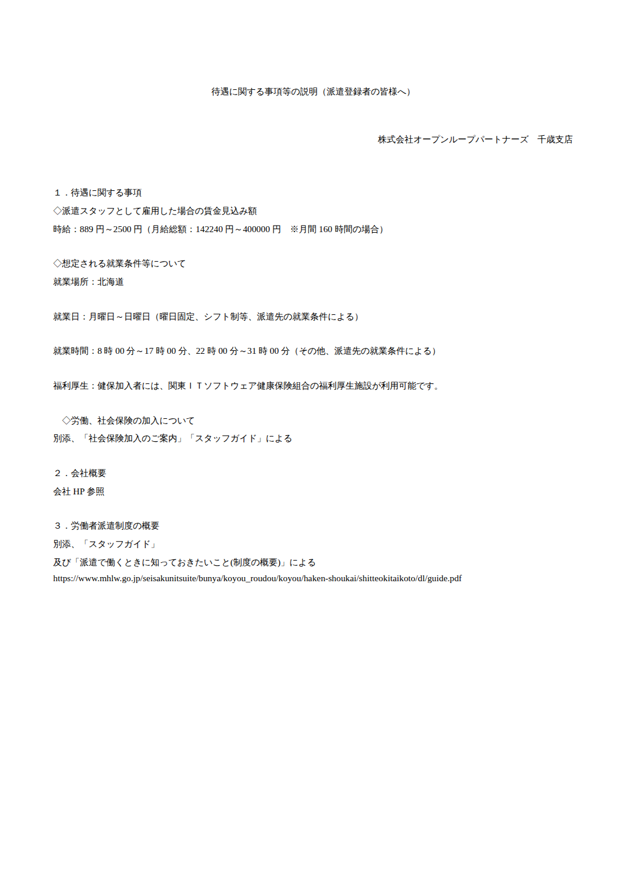待遇に関する事項等の説明（派遣登録者の皆様へ）
株式会社オープンループパートナーズ　千歳支店
１．待遇に関する事項
◇派遣スタッフとして雇用した場合の賃金見込み額
時給：889 円～2500 円（月給総額：142240 円～400000 円　※月間 160 時間の場合）
◇想定される就業条件等について
就業場所：北海道
就業日：月曜日～日曜日（曜日固定、シフト制等、派遣先の就業条件による）
就業時間：8 時 00 分～17 時 00 分、22 時 00 分～31 時 00 分（その他、派遣先の就業条件による）
福利厚生：健保加入者には、関東ＩＴソフトウェア健康保険組合の福利厚生施設が利用可能です。
　◇労働、社会保険の加入について
別添、「社会保険加入のご案内」「スタッフガイド」による
２．会社概要
会社 HP 参照
３．労働者派遣制度の概要
別添、「スタッフガイド」
及び「派遣で働くときに知っておきたいこと(制度の概要)」による
https://www.mhlw.go.jp/seisakunitsuite/bunya/koyou_roudou/koyou/haken-shoukai/shitteokitaikoto/dl/guide.pdf